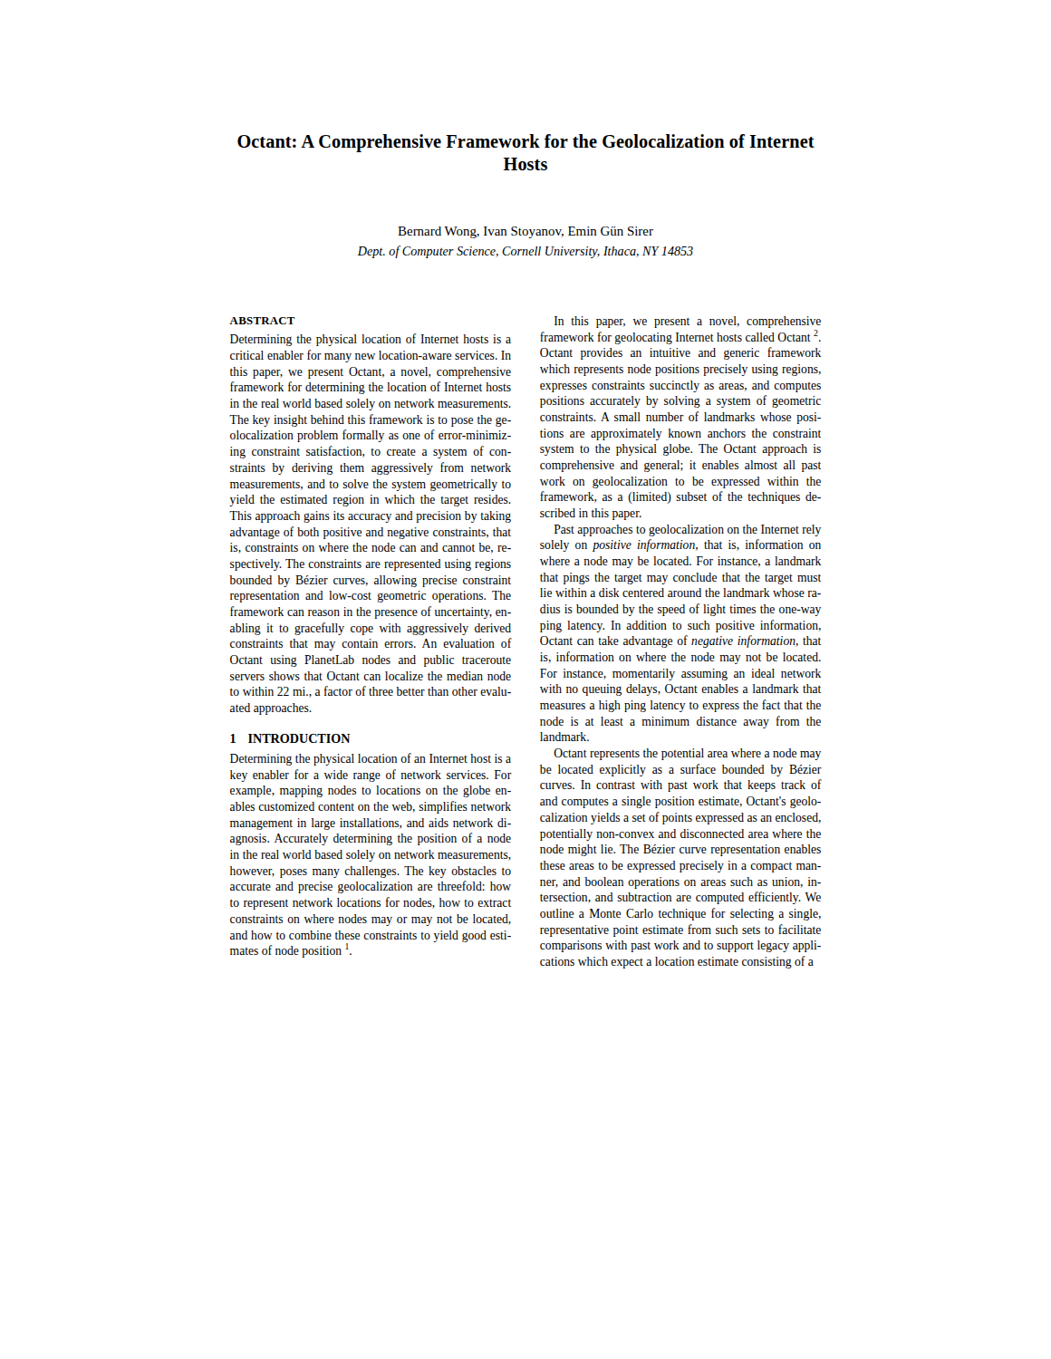Octant: A Comprehensive Framework for the Geolocalization of Internet
Hosts
Bernard Wong, Ivan Stoyanov, Emin Gün Sirer
Dept. of Computer Science, Cornell University, Ithaca, NY 14853
ABSTRACT
Determining the physical location of Internet hosts is a critical enabler for many new location-aware services. In this paper, we present Octant, a novel, comprehensive framework for determining the location of Internet hosts in the real world based solely on network measurements. The key insight behind this framework is to pose the geolocalization problem formally as one of error-minimizing constraint satisfaction, to create a system of constraints by deriving them aggressively from network measurements, and to solve the system geometrically to yield the estimated region in which the target resides. This approach gains its accuracy and precision by taking advantage of both positive and negative constraints, that is, constraints on where the node can and cannot be, respectively. The constraints are represented using regions bounded by Bézier curves, allowing precise constraint representation and low-cost geometric operations. The framework can reason in the presence of uncertainty, enabling it to gracefully cope with aggressively derived constraints that may contain errors. An evaluation of Octant using PlanetLab nodes and public traceroute servers shows that Octant can localize the median node to within 22 mi., a factor of three better than other evaluated approaches.
1 INTRODUCTION
Determining the physical location of an Internet host is a key enabler for a wide range of network services. For example, mapping nodes to locations on the globe enables customized content on the web, simplifies network management in large installations, and aids network diagnosis. Accurately determining the position of a node in the real world based solely on network measurements, however, poses many challenges. The key obstacles to accurate and precise geolocalization are threefold: how to represent network locations for nodes, how to extract constraints on where nodes may or may not be located, and how to combine these constraints to yield good estimates of node position 1.
In this paper, we present a novel, comprehensive framework for geolocating Internet hosts called Octant 2. Octant provides an intuitive and generic framework which represents node positions precisely using regions, expresses constraints succinctly as areas, and computes positions accurately by solving a system of geometric constraints. A small number of landmarks whose positions are approximately known anchors the constraint system to the physical globe. The Octant approach is comprehensive and general; it enables almost all past work on geolocalization to be expressed within the framework, as a (limited) subset of the techniques described in this paper.
Past approaches to geolocalization on the Internet rely solely on positive information, that is, information on where a node may be located. For instance, a landmark that pings the target may conclude that the target must lie within a disk centered around the landmark whose radius is bounded by the speed of light times the one-way ping latency. In addition to such positive information, Octant can take advantage of negative information, that is, information on where the node may not be located. For instance, momentarily assuming an ideal network with no queuing delays, Octant enables a landmark that measures a high ping latency to express the fact that the node is at least a minimum distance away from the landmark.
Octant represents the potential area where a node may be located explicitly as a surface bounded by Bézier curves. In contrast with past work that keeps track of and computes a single position estimate, Octant's geolocalization yields a set of points expressed as an enclosed, potentially non-convex and disconnected area where the node might lie. The Bézier curve representation enables these areas to be expressed precisely in a compact manner, and boolean operations on areas such as union, intersection, and subtraction are computed efficiently. We outline a Monte Carlo technique for selecting a single, representative point estimate from such sets to facilitate comparisons with past work and to support legacy applications which expect a location estimate consisting of a